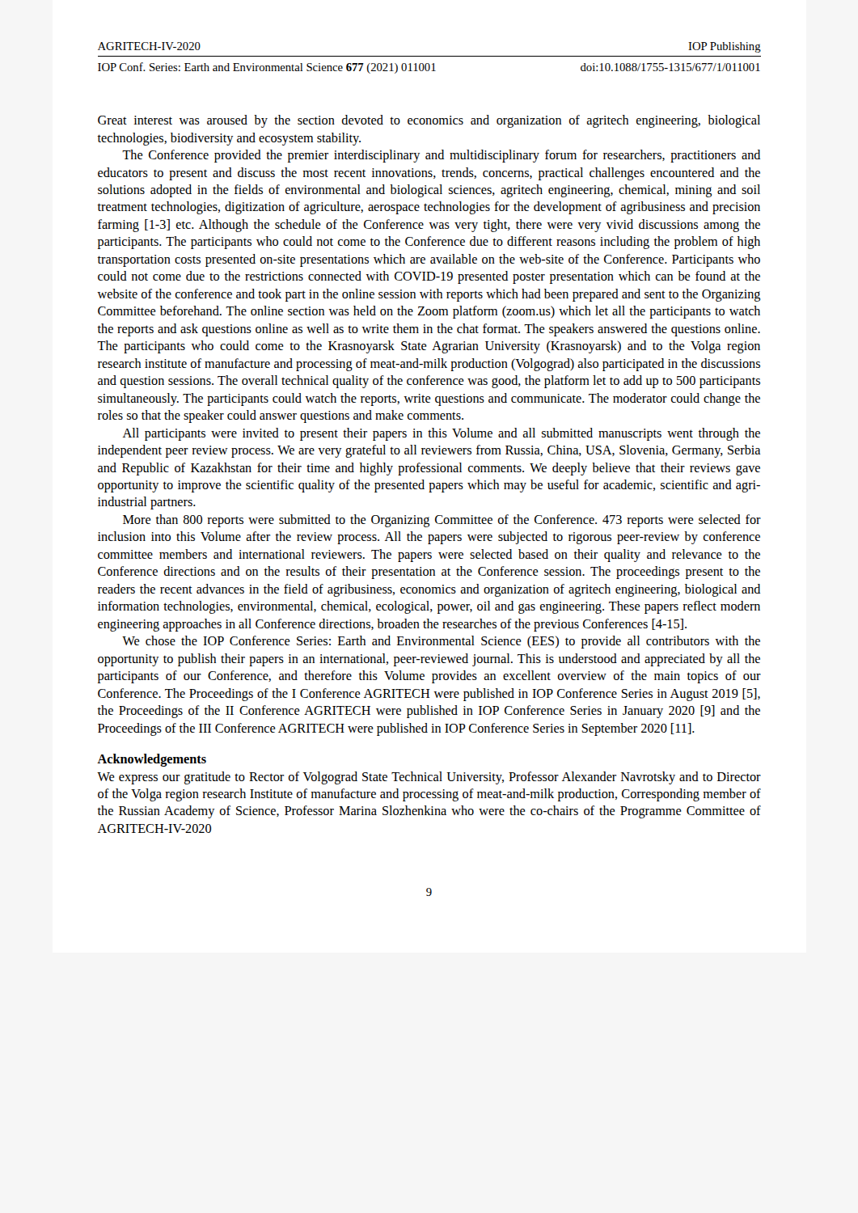AGRITECH-IV-2020 IOP Publishing
IOP Conf. Series: Earth and Environmental Science 677 (2021) 011001 doi:10.1088/1755-1315/677/1/011001
Great interest was aroused by the section devoted to economics and organization of agritech engineering, biological technologies, biodiversity and ecosystem stability.
The Conference provided the premier interdisciplinary and multidisciplinary forum for researchers, practitioners and educators to present and discuss the most recent innovations, trends, concerns, practical challenges encountered and the solutions adopted in the fields of environmental and biological sciences, agritech engineering, chemical, mining and soil treatment technologies, digitization of agriculture, aerospace technologies for the development of agribusiness and precision farming [1-3] etc. Although the schedule of the Conference was very tight, there were very vivid discussions among the participants. The participants who could not come to the Conference due to different reasons including the problem of high transportation costs presented on-site presentations which are available on the web-site of the Conference. Participants who could not come due to the restrictions connected with COVID-19 presented poster presentation which can be found at the website of the conference and took part in the online session with reports which had been prepared and sent to the Organizing Committee beforehand. The online section was held on the Zoom platform (zoom.us) which let all the participants to watch the reports and ask questions online as well as to write them in the chat format. The speakers answered the questions online. The participants who could come to the Krasnoyarsk State Agrarian University (Krasnoyarsk) and to the Volga region research institute of manufacture and processing of meat-and-milk production (Volgograd) also participated in the discussions and question sessions. The overall technical quality of the conference was good, the platform let to add up to 500 participants simultaneously. The participants could watch the reports, write questions and communicate. The moderator could change the roles so that the speaker could answer questions and make comments.
All participants were invited to present their papers in this Volume and all submitted manuscripts went through the independent peer review process. We are very grateful to all reviewers from Russia, China, USA, Slovenia, Germany, Serbia and Republic of Kazakhstan for their time and highly professional comments. We deeply believe that their reviews gave opportunity to improve the scientific quality of the presented papers which may be useful for academic, scientific and agri-industrial partners.
More than 800 reports were submitted to the Organizing Committee of the Conference. 473 reports were selected for inclusion into this Volume after the review process. All the papers were subjected to rigorous peer-review by conference committee members and international reviewers. The papers were selected based on their quality and relevance to the Conference directions and on the results of their presentation at the Conference session. The proceedings present to the readers the recent advances in the field of agribusiness, economics and organization of agritech engineering, biological and information technologies, environmental, chemical, ecological, power, oil and gas engineering. These papers reflect modern engineering approaches in all Conference directions, broaden the researches of the previous Conferences [4-15].
We chose the IOP Conference Series: Earth and Environmental Science (EES) to provide all contributors with the opportunity to publish their papers in an international, peer-reviewed journal. This is understood and appreciated by all the participants of our Conference, and therefore this Volume provides an excellent overview of the main topics of our Conference. The Proceedings of the I Conference AGRITECH were published in IOP Conference Series in August 2019 [5], the Proceedings of the II Conference AGRITECH were published in IOP Conference Series in January 2020 [9] and the Proceedings of the III Conference AGRITECH were published in IOP Conference Series in September 2020 [11].
Acknowledgements
We express our gratitude to Rector of Volgograd State Technical University, Professor Alexander Navrotsky and to Director of the Volga region research Institute of manufacture and processing of meat-and-milk production, Corresponding member of the Russian Academy of Science, Professor Marina Slozhenkina who were the co-chairs of the Programme Committee of AGRITECH-IV-2020
9